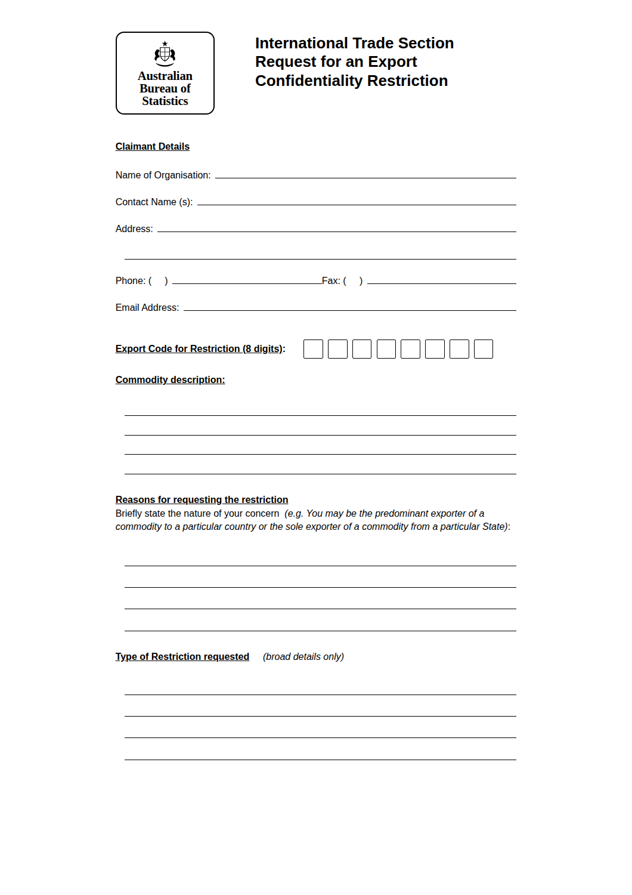Australian
Bureau of
Statistics
International Trade Section
Request for an Export
Confidentiality Restriction
Claimant Details
Name of Organisation:
Contact Name (s):
Address:
Phone: ( ) Fax: ( )
Email Address:
Export Code for Restriction (8 digits):
Commodity description:
Reasons for requesting the restriction
Briefly state the nature of your concern (e.g. You may be the predominant exporter of a commodity to a particular country or the sole exporter of a commodity from a particular State):
Type of Restriction requested(broad details only)